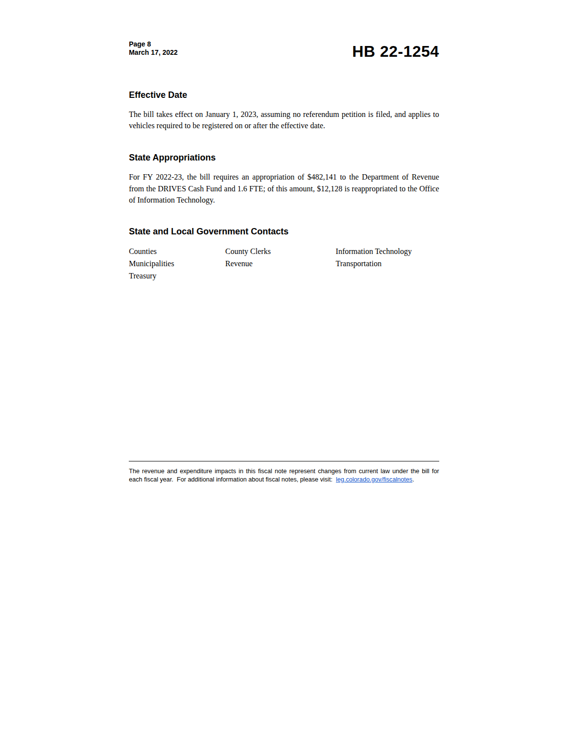Page 8
March 17, 2022
HB 22-1254
Effective Date
The bill takes effect on January 1, 2023, assuming no referendum petition is filed, and applies to vehicles required to be registered on or after the effective date.
State Appropriations
For FY 2022-23, the bill requires an appropriation of $482,141 to the Department of Revenue from the DRIVES Cash Fund and 1.6 FTE; of this amount, $12,128 is reappropriated to the Office of Information Technology.
State and Local Government Contacts
Counties
County Clerks
Information Technology
Municipalities
Revenue
Transportation
Treasury
The revenue and expenditure impacts in this fiscal note represent changes from current law under the bill for each fiscal year. For additional information about fiscal notes, please visit: leg.colorado.gov/fiscalnotes.